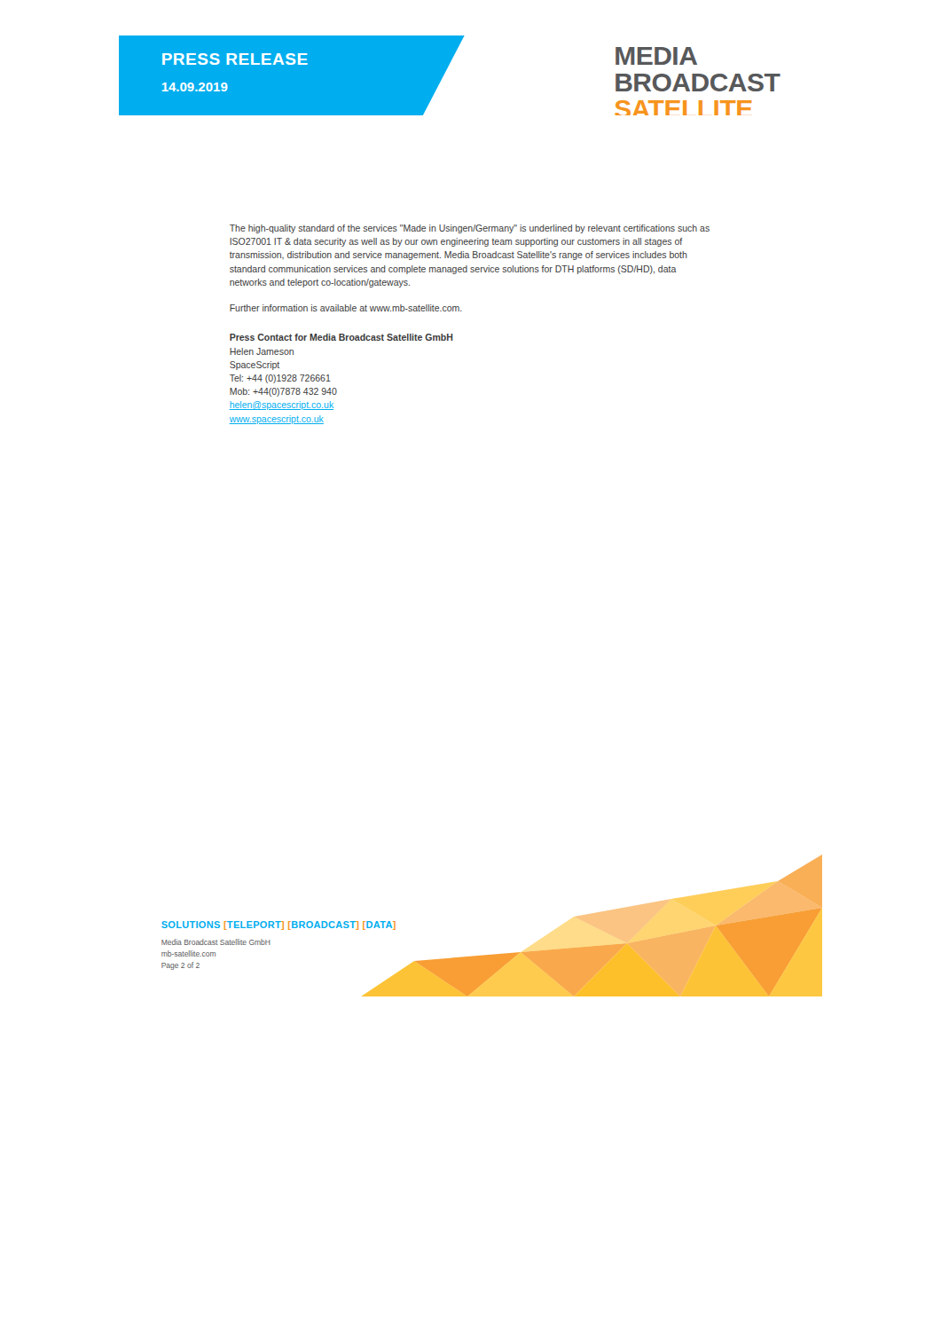PRESS RELEASE
14.09.2019
MEDIA
BROADCAST
SATELLITE
The high-quality standard of the services "Made in Usingen/Germany" is underlined by relevant certifications such as ISO27001 IT & data security as well as by our own engineering team supporting our customers in all stages of transmission, distribution and service management. Media Broadcast Satellite's range of services includes both standard communication services and complete managed service solutions for DTH platforms (SD/HD), data networks and teleport co-location/gateways.
Further information is available at www.mb-satellite.com.
Press Contact for Media Broadcast Satellite GmbH
Helen Jameson
SpaceScript
Tel: +44 (0)1928 726661
Mob: +44(0)7878 432 940
helen@spacescript.co.uk
www.spacescript.co.uk
SOLUTIONS [TELEPORT] [BROADCAST] [DATA]
Media Broadcast Satellite GmbH
mb-satellite.com
Page 2 of 2